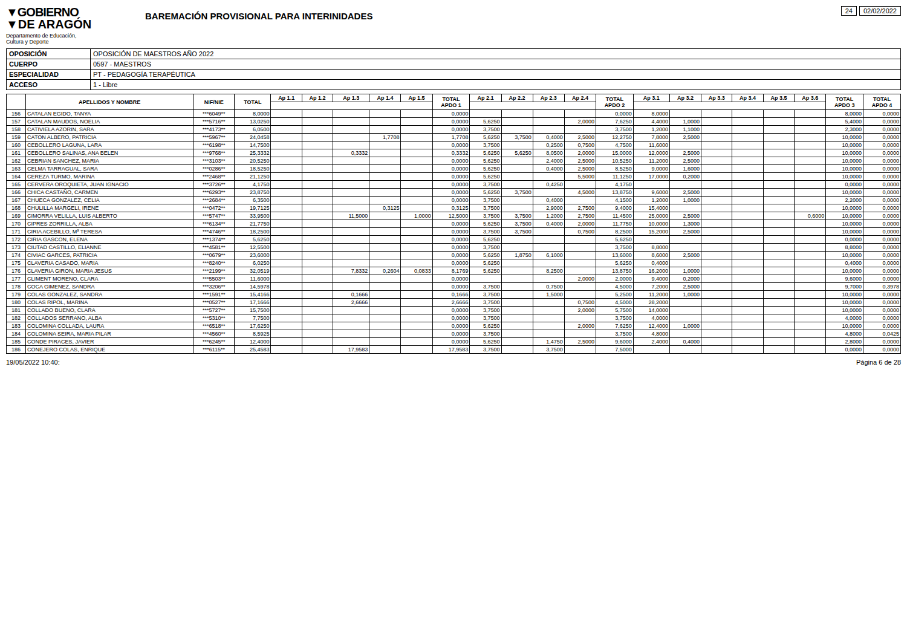▼GOBIERNO
▼DE ARAGÓN
Departamento de Educación,
Cultura y Deporte
BAREMACIÓN PROVISIONAL PARA INTERINIDADES
2402/02/2022
| OPOSICIÓN | OPOSICIÓN DE MAESTROS AÑO 2022 |
| CUERPO | 0597 - MAESTROS |
| ESPECIALIDAD | PT - PEDAGOGÍA TERAPÉUTICA |
| ACCESO | 1 - Libre |
| | APELLIDOS Y NOMBRE | NIF/NIE | TOTAL | Ap 1.1 | Ap 1.2 | Ap 1.3 | Ap 1.4 | Ap 1.5 | TOTAL APDO 1 | Ap 2.1 | Ap 2.2 | Ap 2.3 | Ap 2.4 | TOTAL APDO 2 | Ap 3.1 | Ap 3.2 | Ap 3.3 | Ap 3.4 | Ap 3.5 | Ap 3.6 | TOTAL APDO 3 | TOTAL APDO 4 |
| --- | --- | --- | --- | --- | --- | --- | --- | --- | --- | --- | --- | --- | --- | --- | --- | --- | --- | --- | --- | --- | --- | --- |
| 156 | CATALAN EGIDO, TANYA | ***6049** | 8,0000 | | | | | | 0,0000 | | | | | 0,0000 | 8,0000 | | | | | | 8,0000 | 0,0000 |
| 157 | CATALAN MAUDOS, NOELIA | ***5716** | 13,0250 | | | | | | 0,0000 | 5,6250 | | | 2,0000 | 7,6250 | 4,4000 | 1,0000 | | | | | 5,4000 | 0,0000 |
| 158 | CATIVIELA AZORIN, SARA | ***4173** | 6,0500 | | | | | | 0,0000 | 3,7500 | | | | 3,7500 | 1,2000 | 1,1000 | | | | | 2,3000 | 0,0000 |
| 159 | CATON ALBERO, PATRICIA | ***5967** | 24,0458 | | | | 1,7708 | | 1,7708 | 5,6250 | 3,7500 | 0,4000 | 2,5000 | 12,2750 | 7,8000 | 2,5000 | | | | | 10,0000 | 0,0000 |
| 160 | CEBOLLERO LAGUNA, LARA | ***6198** | 14,7500 | | | | | | 0,0000 | 3,7500 | | 0,2500 | 0,7500 | 4,7500 | 11,6000 | | | | | | 10,0000 | 0,0000 |
| 161 | CEBOLLERO SALINAS, ANA BELEN | ***9768** | 25,3332 | | | 0,3332 | | | 0,3332 | 5,6250 | 5,6250 | 8,0500 | 2,0000 | 15,0000 | 12,0000 | 2,5000 | | | | | 10,0000 | 0,0000 |
| 162 | CEBRIAN SANCHEZ, MARIA | ***3103** | 20,5250 | | | | | | 0,0000 | 5,6250 | | 2,4000 | 2,5000 | 10,5250 | 11,2000 | 2,5000 | | | | | 10,0000 | 0,0000 |
| 163 | CELMA TARRAGUAL, SARA | ***0286** | 18,5250 | | | | | | 0,0000 | 5,6250 | | 0,4000 | 2,5000 | 8,5250 | 9,0000 | 1,6000 | | | | | 10,0000 | 0,0000 |
| 164 | CEREZA TURMO, MARINA | ***2468** | 21,1250 | | | | | | 0,0000 | 5,6250 | | | 5,5000 | 11,1250 | 17,0000 | 0,2000 | | | | | 10,0000 | 0,0000 |
| 165 | CERVERA OROQUIETA, JUAN IGNACIO | ***3726** | 4,1750 | | | | | | 0,0000 | 3,7500 | | 0,4250 | | 4,1750 | | | | | | | 0,0000 | 0,0000 |
| 166 | CHICA CASTAÑO, CARMEN | ***6293** | 23,8750 | | | | | | 0,0000 | 5,6250 | 3,7500 | | 4,5000 | 13,8750 | 9,6000 | 2,5000 | | | | | 10,0000 | 0,0000 |
| 167 | CHUECA GONZALEZ, CELIA | ***2684** | 6,3500 | | | | | | 0,0000 | 3,7500 | | 0,4000 | | 4,1500 | 1,2000 | 1,0000 | | | | | 2,2000 | 0,0000 |
| 168 | CHULILLA MARGELI, IRENE | ***0472** | 19,7125 | | | | 0,3125 | | 0,3125 | 3,7500 | | 2,9000 | 2,7500 | 9,4000 | 15,4000 | | | | | | 10,0000 | 0,0000 |
| 169 | CIMORRA VELILLA, LUIS ALBERTO | ***5747** | 33,9500 | | | 11,5000 | | 1,0000 | 12,5000 | 3,7500 | 3,7500 | 1,2000 | 2,7500 | 11,4500 | 25,0000 | 2,5000 | | | | 0,6000 | 10,0000 | 0,0000 |
| 170 | CIPRES ZORRILLA, ALBA | ***6134** | 21,7750 | | | | | | 0,0000 | 5,6250 | 3,7500 | 0,4000 | 2,0000 | 11,7750 | 10,0000 | 1,3000 | | | | | 10,0000 | 0,0000 |
| 171 | CIRIA ACEBILLO, Mª TERESA | ***4746** | 18,2500 | | | | | | 0,0000 | 3,7500 | 3,7500 | | 0,7500 | 8,2500 | 15,2000 | 2,5000 | | | | | 10,0000 | 0,0000 |
| 172 | CIRIA GASCON, ELENA | ***1374** | 5,6250 | | | | | | 0,0000 | 5,6250 | | | | 5,6250 | | | | | | | 0,0000 | 0,0000 |
| 173 | CIUTAD CASTILLO, ELIANNE | ***4581** | 12,5500 | | | | | | 0,0000 | 3,7500 | | | | 3,7500 | 8,8000 | | | | | | 8,8000 | 0,0000 |
| 174 | CIVIAC GARCES, PATRICIA | ***0679** | 23,6000 | | | | | | 0,0000 | 5,6250 | 1,8750 | 6,1000 | | 13,6000 | 8,6000 | 2,5000 | | | | | 10,0000 | 0,0000 |
| 175 | CLAVERIA CASADO, MARIA | ***8240** | 6,0250 | | | | | | 0,0000 | 5,6250 | | | | 5,6250 | 0,4000 | | | | | | 0,4000 | 0,0000 |
| 176 | CLAVERIA GIRON, MARIA JESUS | ***2199** | 32,0519 | | | 7,8332 | 0,2604 | 0,0833 | 8,1769 | 5,6250 | | 8,2500 | | 13,8750 | 16,2000 | 1,0000 | | | | | 10,0000 | 0,0000 |
| 177 | CLIMENT MORENO, CLARA | ***5503** | 11,6000 | | | | | | 0,0000 | | | | 2,0000 | 2,0000 | 9,4000 | 0,2000 | | | | | 9,6000 | 0,0000 |
| 178 | COCA GIMENEZ, SANDRA | ***3206** | 14,5978 | | | | | | 0,0000 | 3,7500 | | 0,7500 | | 4,5000 | 7,2000 | 2,5000 | | | | | 9,7000 | 0,3978 |
| 179 | COLAS GONZALEZ, SANDRA | ***1591** | 15,4166 | | | 0,1666 | | | 0,1666 | 3,7500 | | 1,5000 | | 5,2500 | 11,2000 | 1,0000 | | | | | 10,0000 | 0,0000 |
| 180 | COLAS RIPOL, MARINA | ***0527** | 17,1666 | | | 2,6666 | | | 2,6666 | 3,7500 | | | 0,7500 | 4,5000 | 28,2000 | | | | | | 10,0000 | 0,0000 |
| 181 | COLLADO BUENO, CLARA | ***5727** | 15,7500 | | | | | | 0,0000 | 3,7500 | | | 2,0000 | 5,7500 | 14,0000 | | | | | | 10,0000 | 0,0000 |
| 182 | COLLADOS SERRANO, ALBA | ***5310** | 7,7500 | | | | | | 0,0000 | 3,7500 | | | | 3,7500 | 4,0000 | | | | | | 4,0000 | 0,0000 |
| 183 | COLOMINA COLLADA, LAURA | ***6518** | 17,6250 | | | | | | 0,0000 | 5,6250 | | | 2,0000 | 7,6250 | 12,4000 | 1,0000 | | | | | 10,0000 | 0,0000 |
| 184 | COLOMINA SEIRA, MARIA PILAR | ***4560** | 8,5925 | | | | | | 0,0000 | 3,7500 | | | | 3,7500 | 4,8000 | | | | | | 4,8000 | 0,0425 |
| 185 | CONDE PIRACES, JAVIER | ***6245** | 12,4000 | | | | | | 0,0000 | 5,6250 | | 1,4750 | 2,5000 | 9,6000 | 2,4000 | 0,4000 | | | | | 2,8000 | 0,0000 |
| 186 | CONEJERO COLAS, ENRIQUE | ***6115** | 25,4583 | | | 17,9583 | | | 17,9583 | 3,7500 | | 3,7500 | | 7,5000 | | | | | | | 0,0000 | 0,0000 |
19/05/2022 10:40: Página 6 de 28